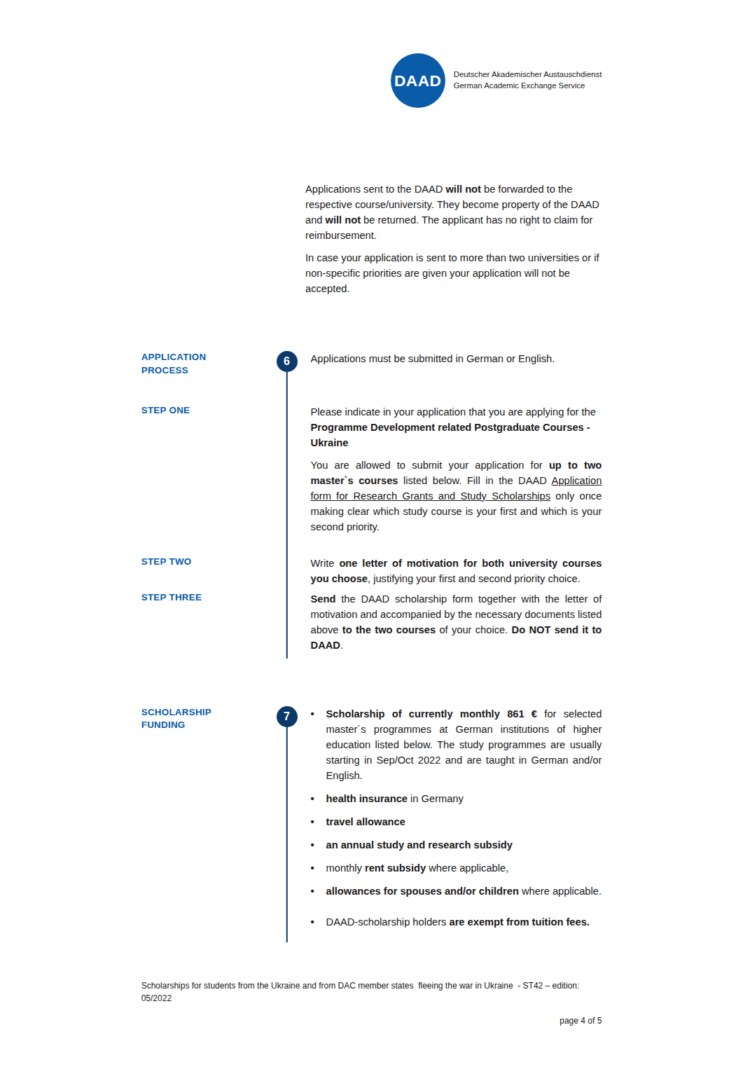DAAD
Deutscher Akademischer Austauschdienst
German Academic Exchange Service
Applications sent to the DAAD will not be forwarded to the respective course/university. They become property of the DAAD and will not be returned. The applicant has no right to claim for reimbursement.
In case your application is sent to more than two universities or if non-specific priorities are given your application will not be accepted.
Application
Process
6
Applications must be submitted in German or English.
Step One
Please indicate in your application that you are applying for the Programme Development related Postgraduate Courses - Ukraine
You are allowed to submit your application for up to two master`s courses listed below. Fill in the DAAD Application form for Research Grants and Study Scholarships only once making clear which study course is your first and which is your second priority.
Step Two
Write one letter of motivation for both university courses you choose, justifying your first and second priority choice.
Step Three
Send the DAAD scholarship form together with the letter of motivation and accompanied by the necessary documents listed above to the two courses of your choice. Do NOT send it to DAAD.
Scholarship
Funding
7
• Scholarship of currently monthly 861 € for selected master´s programmes at German institutions of higher education listed below. The study programmes are usually starting in Sep/Oct 2022 and are taught in German and/or English.
• health insurance in Germany
• travel allowance
• an annual study and research subsidy
• monthly rent subsidy where applicable,
• allowances for spouses and/or children where applicable.
• DAAD-scholarship holders are exempt from tuition fees.
Scholarships for students from the Ukraine and from DAC member states fleeing the war in Ukraine - ST42 – edition: 05/2022
page 4 of 5